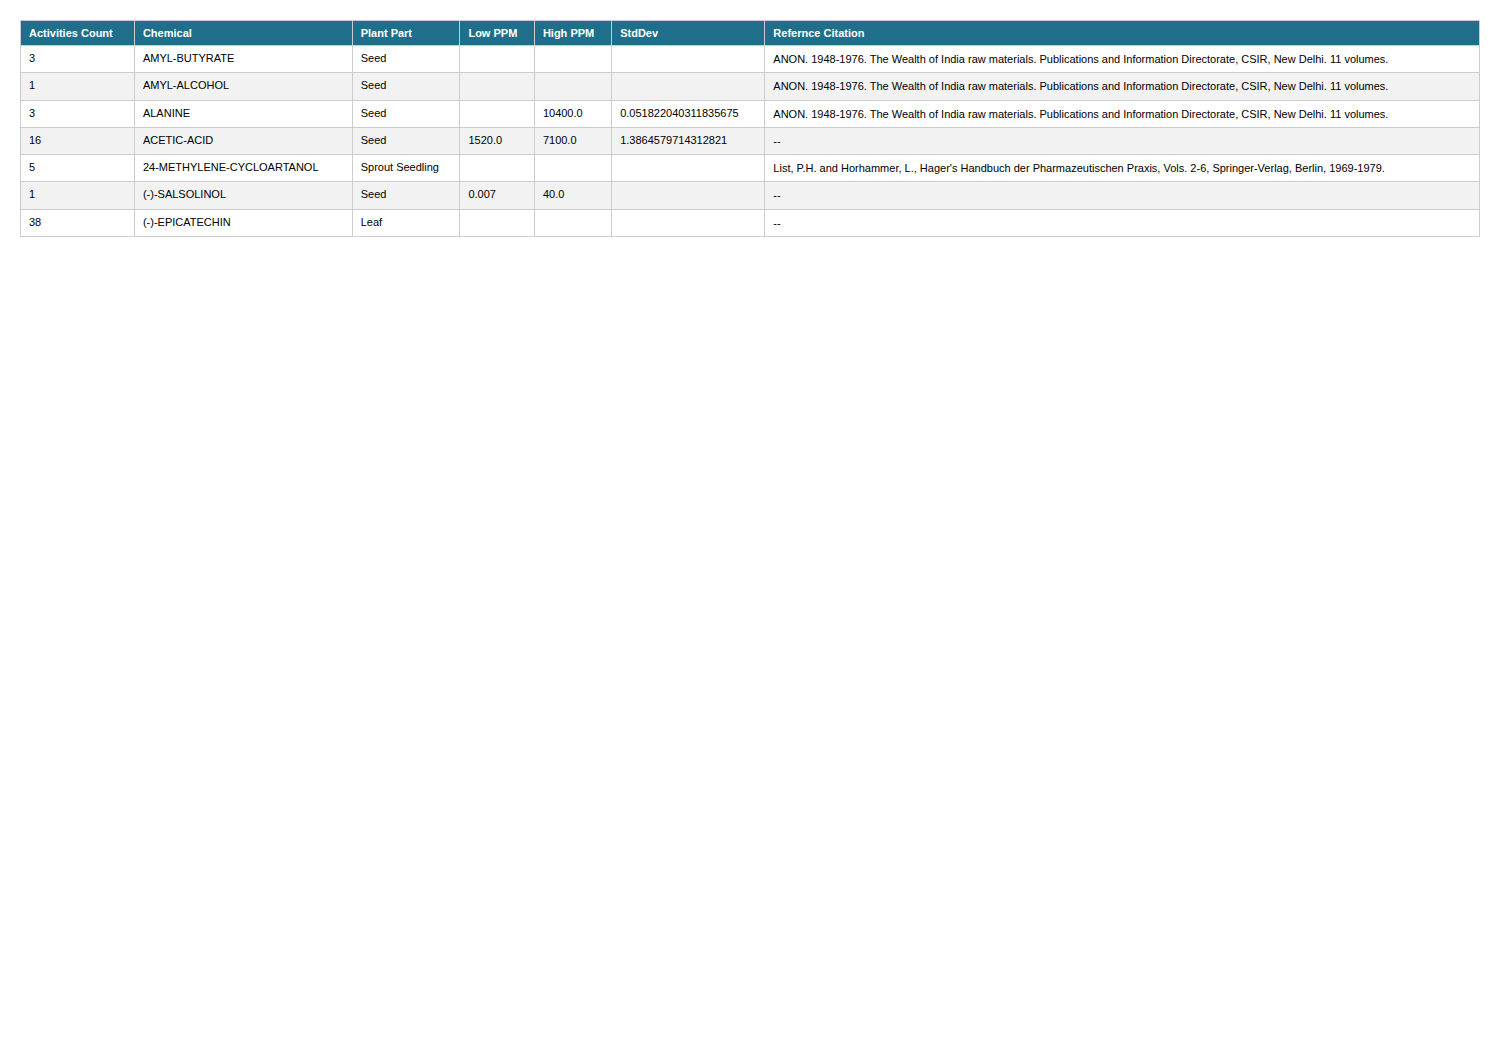| Activities Count | Chemical | Plant Part | Low PPM | High PPM | StdDev | Refernce Citation |
| --- | --- | --- | --- | --- | --- | --- |
| 3 | AMYL-BUTYRATE | Seed | | | | ANON. 1948-1976. The Wealth of India raw materials. Publications and Information Directorate, CSIR, New Delhi. 11 volumes. |
| 1 | AMYL-ALCOHOL | Seed | | | | ANON. 1948-1976. The Wealth of India raw materials. Publications and Information Directorate, CSIR, New Delhi. 11 volumes. |
| 3 | ALANINE | Seed | | 10400.0 | 0.051822040311835675 | ANON. 1948-1976. The Wealth of India raw materials. Publications and Information Directorate, CSIR, New Delhi. 11 volumes. |
| 16 | ACETIC-ACID | Seed | 1520.0 | 7100.0 | 1.3864579714312821 | -- |
| 5 | 24-METHYLENE-CYCLOARTANOL | Sprout Seedling | | | | List, P.H. and Horhammer, L., Hager's Handbuch der Pharmazeutischen Praxis, Vols. 2-6, Springer-Verlag, Berlin, 1969-1979. |
| 1 | (-)-SALSOLINOL | Seed | 0.007 | 40.0 | | -- |
| 38 | (-)-EPICATECHIN | Leaf | | | | -- |